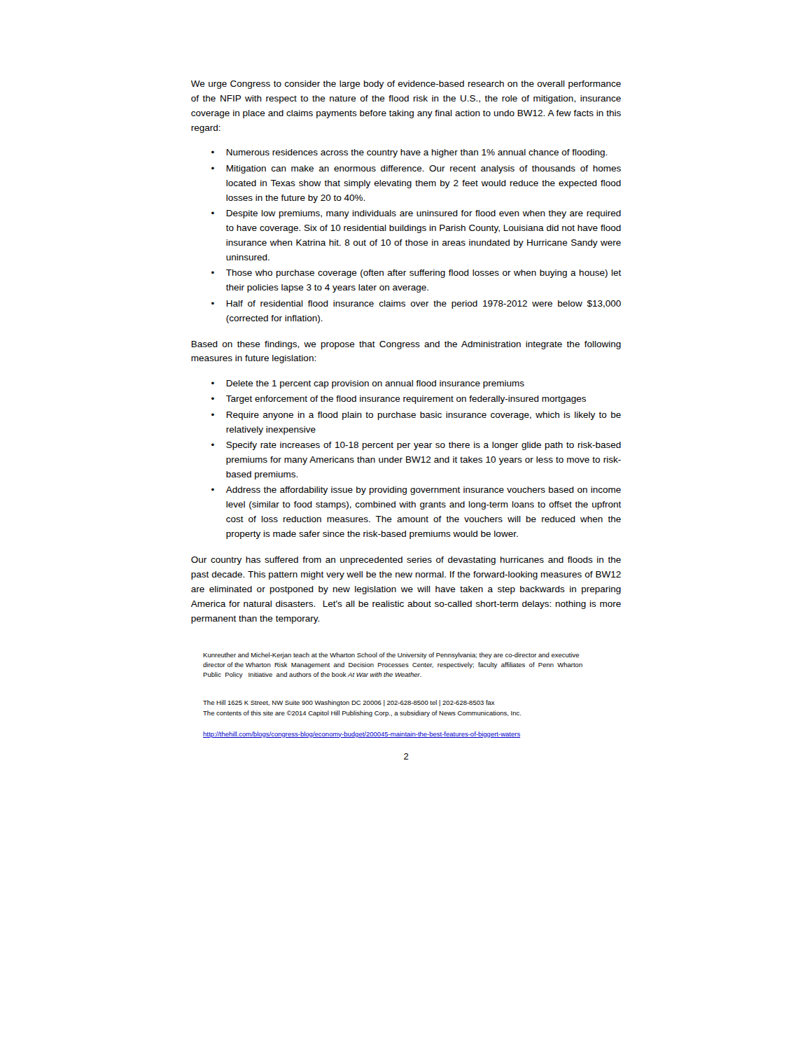We urge Congress to consider the large body of evidence-based research on the overall performance of the NFIP with respect to the nature of the flood risk in the U.S., the role of mitigation, insurance coverage in place and claims payments before taking any final action to undo BW12. A few facts in this regard:
Numerous residences across the country have a higher than 1% annual chance of flooding.
Mitigation can make an enormous difference. Our recent analysis of thousands of homes located in Texas show that simply elevating them by 2 feet would reduce the expected flood losses in the future by 20 to 40%.
Despite low premiums, many individuals are uninsured for flood even when they are required to have coverage. Six of 10 residential buildings in Parish County, Louisiana did not have flood insurance when Katrina hit. 8 out of 10 of those in areas inundated by Hurricane Sandy were uninsured.
Those who purchase coverage (often after suffering flood losses or when buying a house) let their policies lapse 3 to 4 years later on average.
Half of residential flood insurance claims over the period 1978-2012 were below $13,000 (corrected for inflation).
Based on these findings, we propose that Congress and the Administration integrate the following measures in future legislation:
Delete the 1 percent cap provision on annual flood insurance premiums
Target enforcement of the flood insurance requirement on federally-insured mortgages
Require anyone in a flood plain to purchase basic insurance coverage, which is likely to be relatively inexpensive
Specify rate increases of 10-18 percent per year so there is a longer glide path to risk-based premiums for many Americans than under BW12 and it takes 10 years or less to move to risk-based premiums.
Address the affordability issue by providing government insurance vouchers based on income level (similar to food stamps), combined with grants and long-term loans to offset the upfront cost of loss reduction measures. The amount of the vouchers will be reduced when the property is made safer since the risk-based premiums would be lower.
Our country has suffered from an unprecedented series of devastating hurricanes and floods in the past decade. This pattern might very well be the new normal. If the forward-looking measures of BW12 are eliminated or postponed by new legislation we will have taken a step backwards in preparing America for natural disasters. Let's all be realistic about so-called short-term delays: nothing is more permanent than the temporary.
Kunreuther and Michel-Kerjan teach at the Wharton School of the University of Pennsylvania; they are co-director and executive director of the Wharton Risk Management and Decision Processes Center, respectively; faculty affiliates of Penn Wharton Public Policy Initiative and authors of the book At War with the Weather.
The Hill 1625 K Street, NW Suite 900 Washington DC 20006 | 202-628-8500 tel | 202-628-8503 fax
The contents of this site are ©2014 Capitol Hill Publishing Corp., a subsidiary of News Communications, Inc. http://thehill.com/blogs/congress-blog/economy-budget/200045-maintain-the-best-features-of-biggert-waters
2